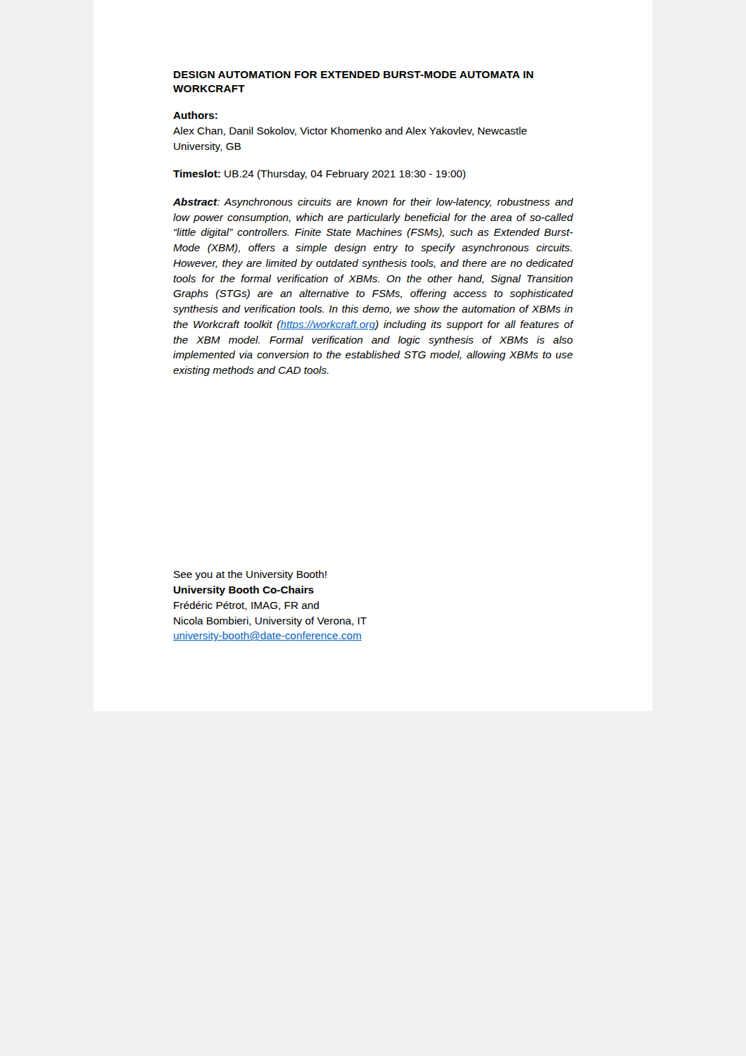Design Automation for Extended Burst-Mode Automata in Workcraft
Authors:
Alex Chan, Danil Sokolov, Victor Khomenko and Alex Yakovlev, Newcastle University, GB
Timeslot: UB.24 (Thursday, 04 February 2021 18:30 - 19:00)
Abstract: Asynchronous circuits are known for their low-latency, robustness and low power consumption, which are particularly beneficial for the area of so-called “little digital” controllers. Finite State Machines (FSMs), such as Extended Burst-Mode (XBM), offers a simple design entry to specify asynchronous circuits. However, they are limited by outdated synthesis tools, and there are no dedicated tools for the formal verification of XBMs. On the other hand, Signal Transition Graphs (STGs) are an alternative to FSMs, offering access to sophisticated synthesis and verification tools. In this demo, we show the automation of XBMs in the Workcraft toolkit (https://workcraft.org) including its support for all features of the XBM model. Formal verification and logic synthesis of XBMs is also implemented via conversion to the established STG model, allowing XBMs to use existing methods and CAD tools.
See you at the University Booth!
University Booth Co-Chairs
Frédéric Pétrot, IMAG, FR and
Nicola Bombieri, University of Verona, IT
university-booth@date-conference.com